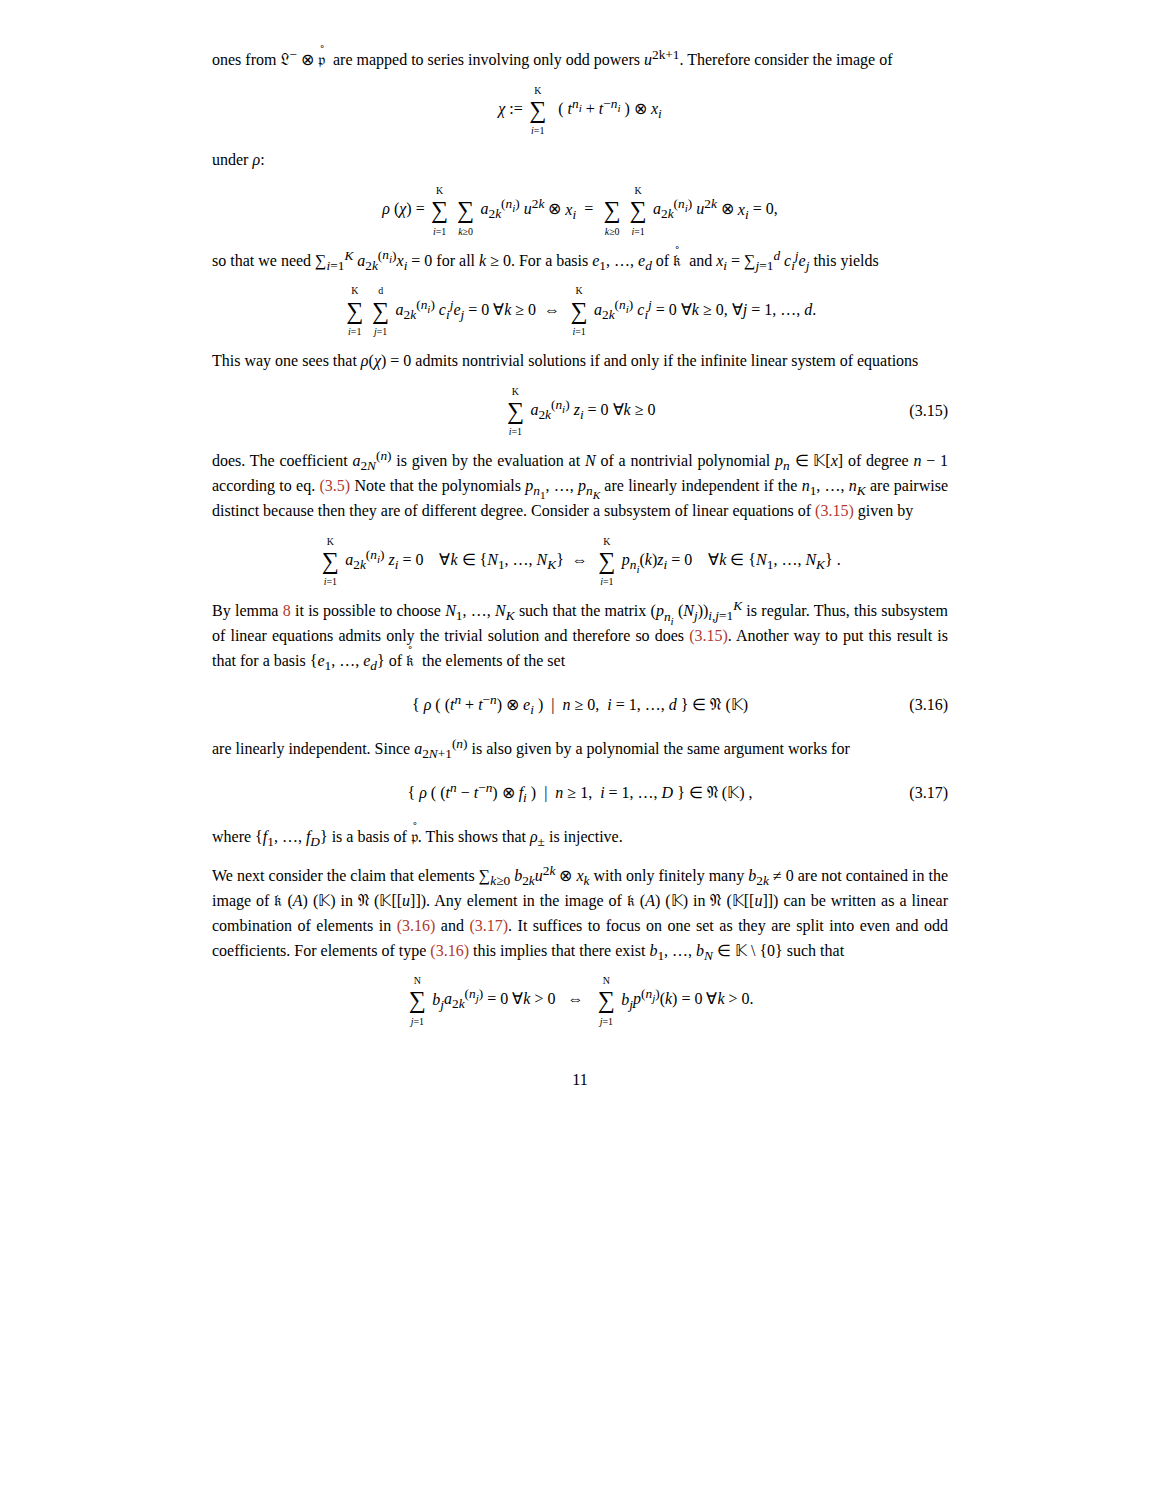ones from 𝔏− ⊗ 𝔭 are mapped to series involving only odd powers u2k+1. Therefore consider the image of
χ := K∑i=1 ( tni + t−ni ) ⊗ xi
under ρ:
ρ (χ) = K∑i=1 ∑k≥0 a2k(ni) u2k ⊗ xi = ∑k≥0 K∑i=1 a2k(ni) u2k ⊗ xi = 0,
so that we need ∑i=1K a2k(ni)xi = 0 for all k ≥ 0. For a basis e1, …, ed of 𝔨 and xi = ∑j=1d cij ej this yields
K∑i=1 d∑j=1 a2k(ni) cij ej = 0 ∀k ≥ 0 ⇔ K∑i=1 a2k(ni) cij = 0 ∀k ≥ 0, ∀j = 1, …, d.
This way one sees that ρ(χ) = 0 admits nontrivial solutions if and only if the infinite linear system of equations
K∑i=1 a2k(ni) zi = 0 ∀k ≥ 0
(3.15)
does. The coefficient a2N(n) is given by the evaluation at N of a nontrivial polynomial pn ∈ 𝕂[x] of degree n − 1 according to eq. (3.5) Note that the polynomials pn1, …, pnK are linearly independent if the n1, …, nK are pairwise distinct because then they are of different degree. Consider a subsystem of linear equations of (3.15) given by
K∑i=1 a2k(ni) zi = 0 ∀k ∈ {N1, …, NK} ⇔ K∑i=1 pni(k)zi = 0 ∀k ∈ {N1, …, NK} .
By lemma 8 it is possible to choose N1, …, NK such that the matrix (pni (Nj))i,j=1K is regular. Thus, this subsystem of linear equations admits only the trivial solution and therefore so does (3.15). Another way to put this result is that for a basis {e1, …, ed} of 𝔨 the elements of the set
{ ρ ( (tn + t−n) ⊗ ei ) | n ≥ 0, i = 1, …, d } ∈ 𝔑 (𝕂)
(3.16)
are linearly independent. Since a2N+1(n) is also given by a polynomial the same argument works for
{ ρ ( (tn − t−n) ⊗ fi ) | n ≥ 1, i = 1, …, D } ∈ 𝔑 (𝕂) ,
(3.17)
where {f1, …, fD} is a basis of 𝔭. This shows that ρ± is injective.
We next consider the claim that elements ∑k≥0 b2ku2k ⊗ xk with only finitely many b2k ≠ 0 are not contained in the image of 𝔨 (A) (𝕂) in 𝔑 (𝕂[[u]]). Any element in the image of 𝔨 (A) (𝕂) in 𝔑 (𝕂[[u]]) can be written as a linear combination of elements in (3.16) and (3.17). It suffices to focus on one set as they are split into even and odd coefficients. For elements of type (3.16) this implies that there exist b1, …, bN ∈ 𝕂 \ {0} such that
N∑j=1 bj a2k(nj) = 0 ∀k > 0 ⇔ N∑j=1 bj p(nj)(k) = 0 ∀k > 0.
11